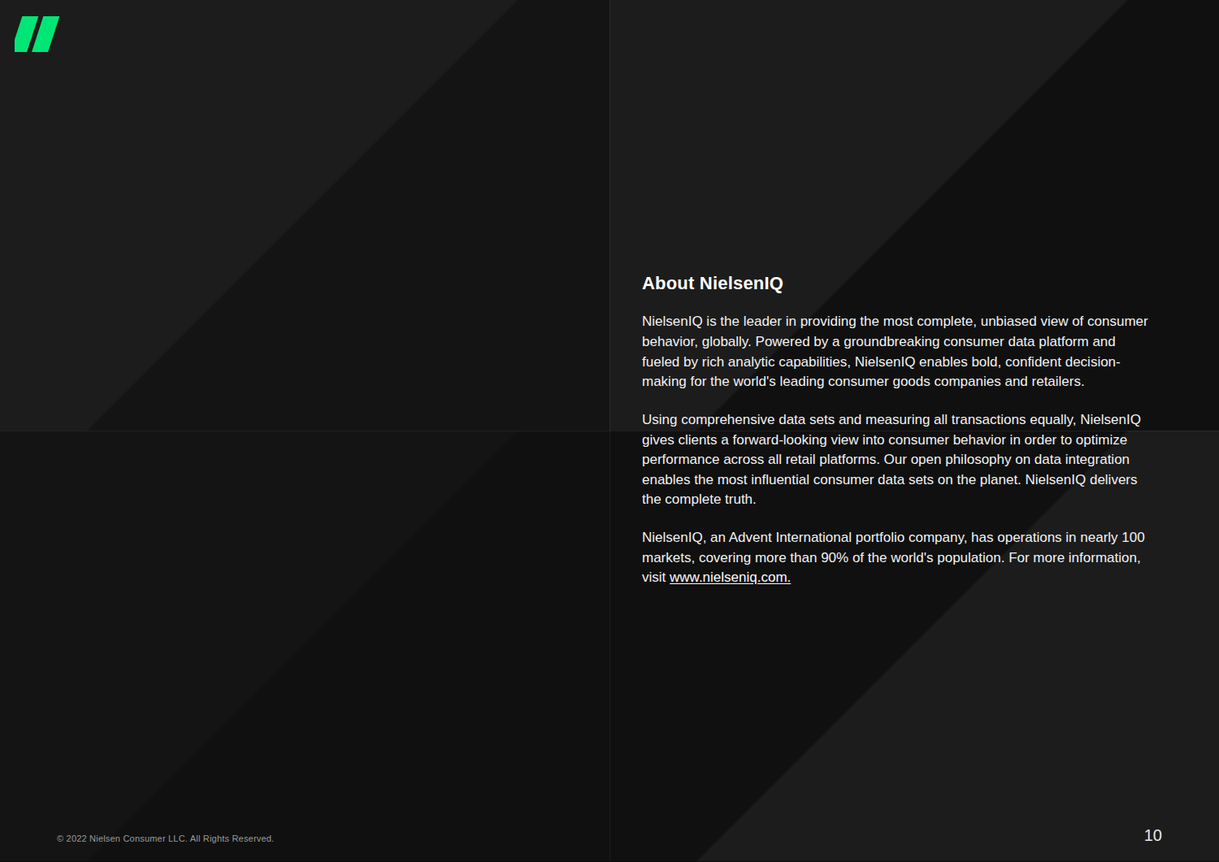About NielsenIQ
NielsenIQ is the leader in providing the most complete, unbiased view of consumer behavior, globally. Powered by a groundbreaking consumer data platform and fueled by rich analytic capabilities, NielsenIQ enables bold, confident decision-making for the world's leading consumer goods companies and retailers.
Using comprehensive data sets and measuring all transactions equally, NielsenIQ gives clients a forward-looking view into consumer behavior in order to optimize performance across all retail platforms. Our open philosophy on data integration enables the most influential consumer data sets on the planet. NielsenIQ delivers the complete truth.
NielsenIQ, an Advent International portfolio company, has operations in nearly 100 markets, covering more than 90% of the world's population. For more information, visit www.nielseniq.com.
© 2022 Nielsen Consumer LLC. All Rights Reserved.
10